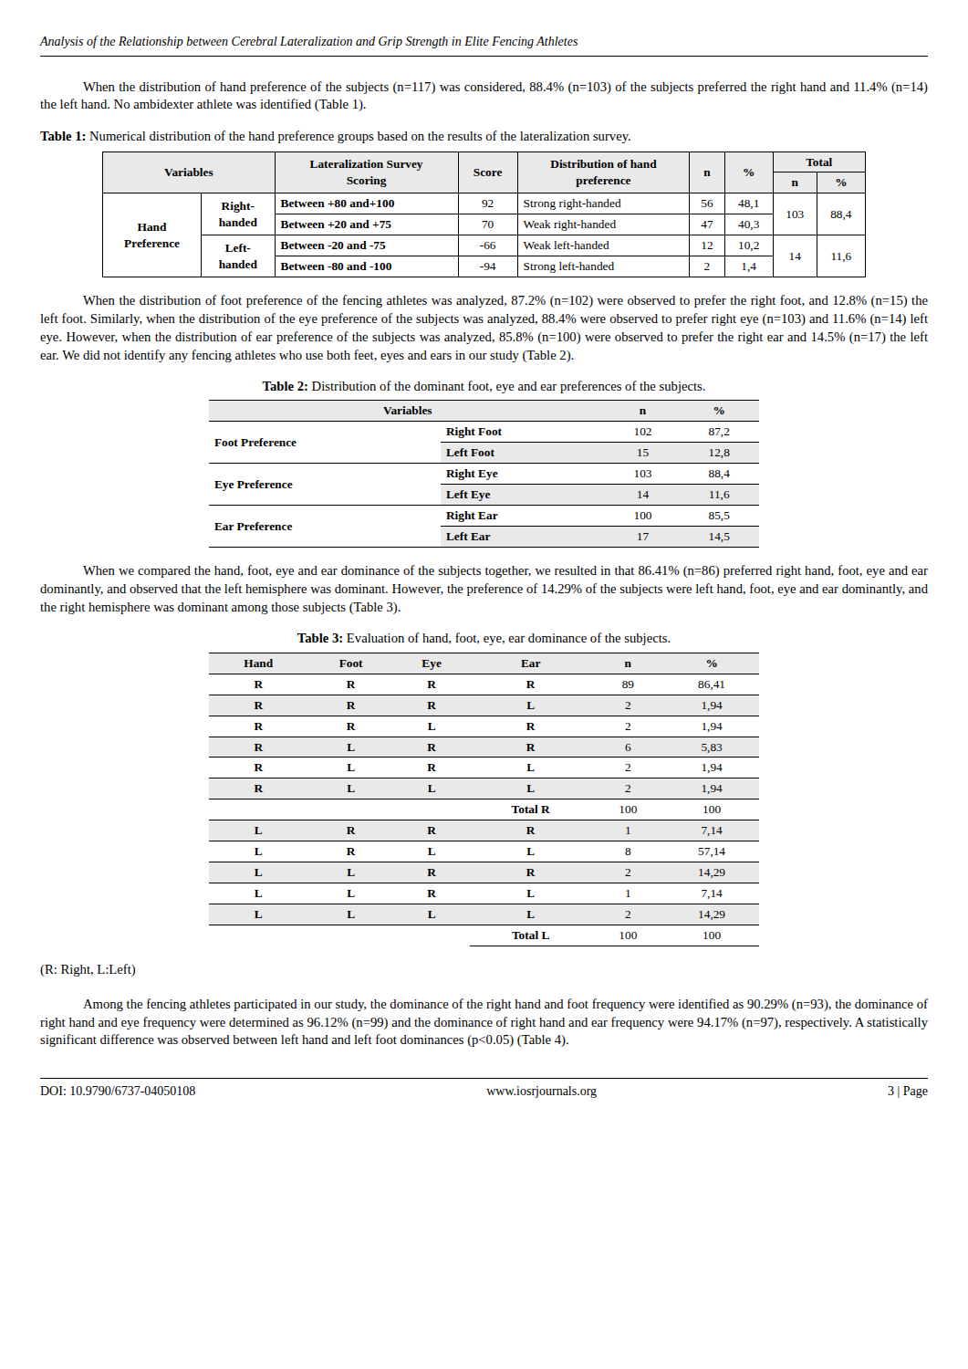Analysis of the Relationship between Cerebral Lateralization and Grip Strength in Elite Fencing Athletes
When the distribution of hand preference of the subjects (n=117) was considered, 88.4% (n=103) of the subjects preferred the right hand and 11.4% (n=14) the left hand. No ambidexter athlete was identified (Table 1).
Table 1: Numerical distribution of the hand preference groups based on the results of the lateralization survey.
| Variables | Lateralization Survey Scoring | Score | Distribution of hand preference | n | % | Total |
| --- | --- | --- | --- | --- | --- | --- |
| n | % |
| Hand Preference | Right- handed | Between +80 and+100 | 92 | Strong right-handed | 56 | 48,1 | 103 | 88,4 |
| Between +20 and +75 | 70 | Weak right-handed | 47 | 40,3 |
| Left- handed | Between -20 and -75 | -66 | Weak left-handed | 12 | 10,2 | 14 | 11,6 |
| Between -80 and -100 | -94 | Strong left-handed | 2 | 1,4 |
When the distribution of foot preference of the fencing athletes was analyzed, 87.2% (n=102) were observed to prefer the right foot, and 12.8% (n=15) the left foot. Similarly, when the distribution of the eye preference of the subjects was analyzed, 88.4% were observed to prefer right eye (n=103) and 11.6% (n=14) left eye. However, when the distribution of ear preference of the subjects was analyzed, 85.8% (n=100) were observed to prefer the right ear and 14.5% (n=17) the left ear. We did not identify any fencing athletes who use both feet, eyes and ears in our study (Table 2).
Table 2: Distribution of the dominant foot, eye and ear preferences of the subjects.
| Variables | n | % |
| --- | --- | --- |
| Foot Preference | Right Foot | 102 | 87,2 |
| Left Foot | 15 | 12,8 |
| Eye Preference | Right Eye | 103 | 88,4 |
| Left Eye | 14 | 11,6 |
| Ear Preference | Right Ear | 100 | 85,5 |
| Left Ear | 17 | 14,5 |
When we compared the hand, foot, eye and ear dominance of the subjects together, we resulted in that 86.41% (n=86) preferred right hand, foot, eye and ear dominantly, and observed that the left hemisphere was dominant. However, the preference of 14.29% of the subjects were left hand, foot, eye and ear dominantly, and the right hemisphere was dominant among those subjects (Table 3).
Table 3: Evaluation of hand, foot, eye, ear dominance of the subjects.
| Hand | Foot | Eye | Ear | n | % |
| --- | --- | --- | --- | --- | --- |
| R | R | R | R | 89 | 86,41 |
| R | R | R | L | 2 | 1,94 |
| R | R | L | R | 2 | 1,94 |
| R | L | R | R | 6 | 5,83 |
| R | L | R | L | 2 | 1,94 |
| R | L | L | L | 2 | 1,94 |
| | | | Total R | 100 | 100 |
| L | R | R | R | 1 | 7,14 |
| L | R | L | L | 8 | 57,14 |
| L | L | R | R | 2 | 14,29 |
| L | L | R | L | 1 | 7,14 |
| L | L | L | L | 2 | 14,29 |
| | | | Total L | 100 | 100 |
(R: Right, L:Left)
Among the fencing athletes participated in our study, the dominance of the right hand and foot frequency were identified as 90.29% (n=93), the dominance of right hand and eye frequency were determined as 96.12% (n=99) and the dominance of right hand and ear frequency were 94.17% (n=97), respectively. A statistically significant difference was observed between left hand and left foot dominances (p<0.05) (Table 4).
DOI: 10.9790/6737-04050108 www.iosrjournals.org 3 | Page